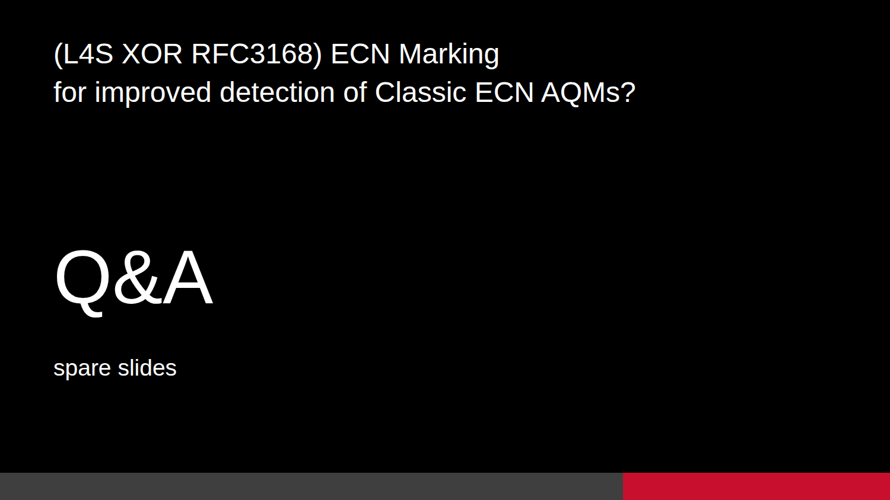(L4S XOR RFC3168) ECN Marking
for improved detection of Classic ECN AQMs?
Q&A
spare slides